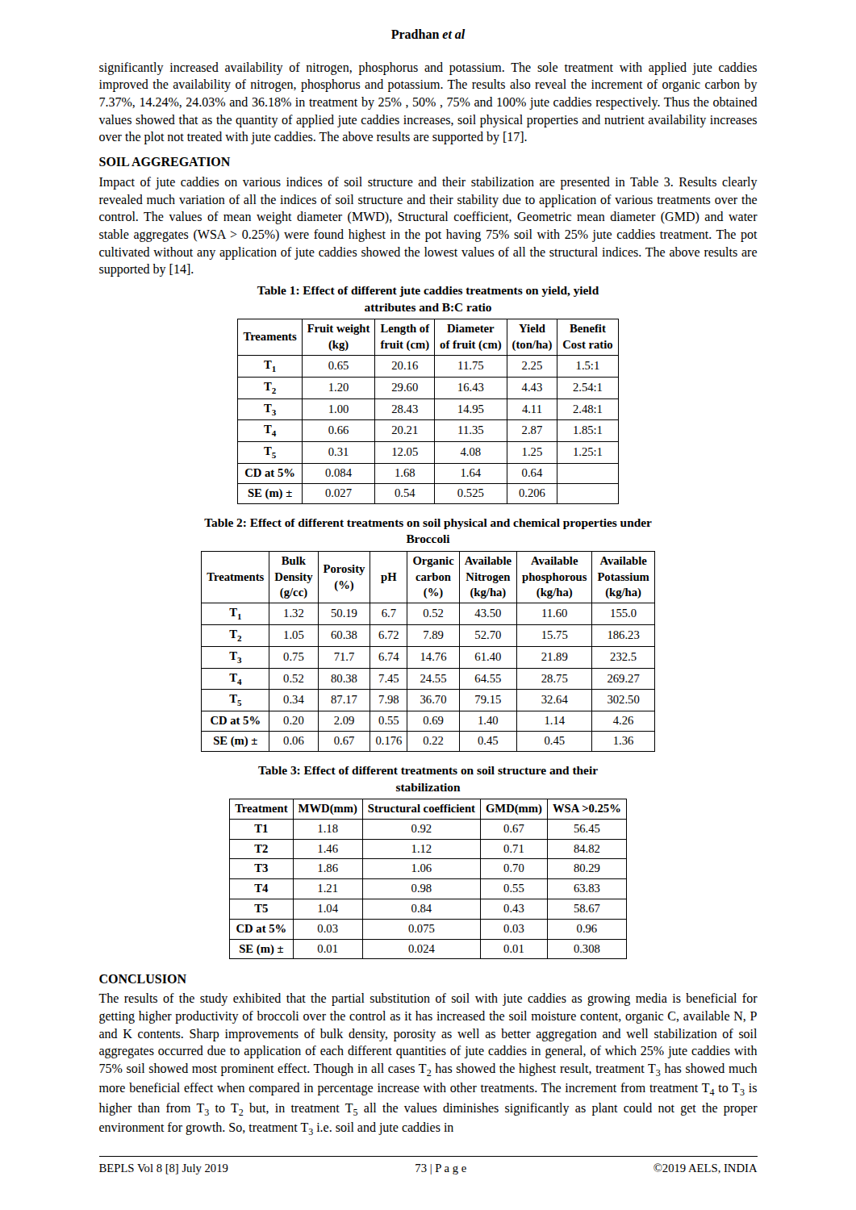Pradhan et al
significantly increased availability of nitrogen, phosphorus and potassium. The sole treatment with applied jute caddies improved the availability of nitrogen, phosphorus and potassium. The results also reveal the increment of organic carbon by 7.37%, 14.24%, 24.03% and 36.18% in treatment by 25% , 50% , 75% and 100% jute caddies respectively. Thus the obtained values showed that as the quantity of applied jute caddies increases, soil physical properties and nutrient availability increases over the plot not treated with jute caddies. The above results are supported by [17].
Soil Aggregation
Impact of jute caddies on various indices of soil structure and their stabilization are presented in Table 3. Results clearly revealed much variation of all the indices of soil structure and their stability due to application of various treatments over the control. The values of mean weight diameter (MWD), Structural coefficient, Geometric mean diameter (GMD) and water stable aggregates (WSA > 0.25%) were found highest in the pot having 75% soil with 25% jute caddies treatment. The pot cultivated without any application of jute caddies showed the lowest values of all the structural indices. The above results are supported by [14].
Table 1: Effect of different jute caddies treatments on yield, yield attributes and B:C ratio
| Treaments | Fruit weight (kg) | Length of fruit (cm) | Diameter of fruit (cm) | Yield (ton/ha) | Benefit Cost ratio |
| --- | --- | --- | --- | --- | --- |
| T 1 | 0.65 | 20.16 | 11.75 | 2.25 | 1.5:1 |
| T 2 | 1.20 | 29.60 | 16.43 | 4.43 | 2.54:1 |
| T 3 | 1.00 | 28.43 | 14.95 | 4.11 | 2.48:1 |
| T 4 | 0.66 | 20.21 | 11.35 | 2.87 | 1.85:1 |
| T 5 | 0.31 | 12.05 | 4.08 | 1.25 | 1.25:1 |
| CD at 5% | 0.084 | 1.68 | 1.64 | 0.64 | |
| SE (m) ± | 0.027 | 0.54 | 0.525 | 0.206 | |
Table 2: Effect of different treatments on soil physical and chemical properties under Broccoli
| Treatments | Bulk Density (g/cc) | Porosity (%) | pH | Organic carbon (%) | Available Nitrogen (kg/ha) | Available phosphorous (kg/ha) | Available Potassium (kg/ha) |
| --- | --- | --- | --- | --- | --- | --- | --- |
| T 1 | 1.32 | 50.19 | 6.7 | 0.52 | 43.50 | 11.60 | 155.0 |
| T 2 | 1.05 | 60.38 | 6.72 | 7.89 | 52.70 | 15.75 | 186.23 |
| T 3 | 0.75 | 71.7 | 6.74 | 14.76 | 61.40 | 21.89 | 232.5 |
| T 4 | 0.52 | 80.38 | 7.45 | 24.55 | 64.55 | 28.75 | 269.27 |
| T 5 | 0.34 | 87.17 | 7.98 | 36.70 | 79.15 | 32.64 | 302.50 |
| CD at 5% | 0.20 | 2.09 | 0.55 | 0.69 | 1.40 | 1.14 | 4.26 |
| SE (m) ± | 0.06 | 0.67 | 0.176 | 0.22 | 0.45 | 0.45 | 1.36 |
Table 3: Effect of different treatments on soil structure and their stabilization
| Treatment | MWD(mm) | Structural coefficient | GMD(mm) | WSA >0.25% |
| --- | --- | --- | --- | --- |
| T1 | 1.18 | 0.92 | 0.67 | 56.45 |
| T2 | 1.46 | 1.12 | 0.71 | 84.82 |
| T3 | 1.86 | 1.06 | 0.70 | 80.29 |
| T4 | 1.21 | 0.98 | 0.55 | 63.83 |
| T5 | 1.04 | 0.84 | 0.43 | 58.67 |
| CD at 5% | 0.03 | 0.075 | 0.03 | 0.96 |
| SE (m) ± | 0.01 | 0.024 | 0.01 | 0.308 |
Conclusion
The results of the study exhibited that the partial substitution of soil with jute caddies as growing media is beneficial for getting higher productivity of broccoli over the control as it has increased the soil moisture content, organic C, available N, P and K contents. Sharp improvements of bulk density, porosity as well as better aggregation and well stabilization of soil aggregates occurred due to application of each different quantities of jute caddies in general, of which 25% jute caddies with 75% soil showed most prominent effect. Though in all cases T2 has showed the highest result, treatment T3 has showed much more beneficial effect when compared in percentage increase with other treatments. The increment from treatment T4 to T3 is higher than from T3 to T2 but, in treatment T5 all the values diminishes significantly as plant could not get the proper environment for growth. So, treatment T3 i.e. soil and jute caddies in
BEPLS Vol 8 [8] July 2019 73 | P a g e ©2019 AELS, INDIA